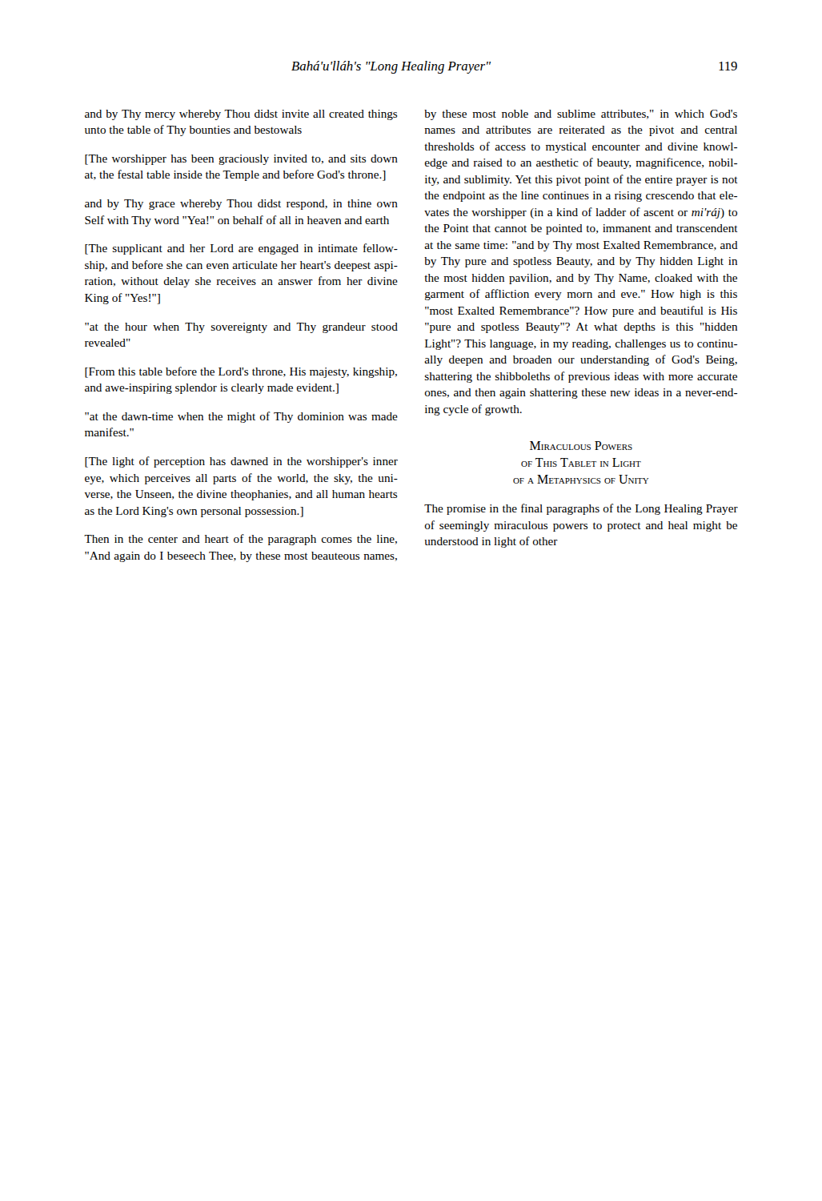Bahá'u'lláh's "Long Healing Prayer" 119
and by Thy mercy whereby Thou didst invite all created things unto the table of Thy bounties and bestowals
[The worshipper has been graciously invited to, and sits down at, the festal table inside the Temple and before God's throne.]
and by Thy grace whereby Thou didst respond, in thine own Self with Thy word "Yea!" on behalf of all in heaven and earth
[The supplicant and her Lord are engaged in intimate fellowship, and before she can even articulate her heart's deepest aspiration, without delay she receives an answer from her divine King of "Yes!"]
"at the hour when Thy sovereignty and Thy grandeur stood revealed"
[From this table before the Lord's throne, His majesty, kingship, and awe-inspiring splendor is clearly made evident.]
"at the dawn-time when the might of Thy dominion was made manifest."
[The light of perception has dawned in the worshipper's inner eye, which perceives all parts of the world, the sky, the universe, the Unseen, the divine theophanies, and all human hearts as the Lord King's own personal possession.]
Then in the center and heart of the paragraph comes the line, "And again do I beseech Thee, by these most beauteous names, by these most noble and sublime attributes," in which God's names and attributes are reiterated as the pivot and central thresholds of access to mystical encounter and divine knowledge and raised to an aesthetic of beauty, magnificence, nobility, and sublimity. Yet this pivot point of the entire prayer is not the endpoint as the line continues in a rising crescendo that elevates the worshipper (in a kind of ladder of ascent or mi'ráj) to the Point that cannot be pointed to, immanent and transcendent at the same time: "and by Thy most Exalted Remembrance, and by Thy pure and spotless Beauty, and by Thy hidden Light in the most hidden pavilion, and by Thy Name, cloaked with the garment of affliction every morn and eve." How high is this "most Exalted Remembrance"? How pure and beautiful is His "pure and spotless Beauty"? At what depths is this "hidden Light"? This language, in my reading, challenges us to continually deepen and broaden our understanding of God's Being, shattering the shibboleths of previous ideas with more accurate ones, and then again shattering these new ideas in a never-ending cycle of growth.
Miraculous Powers
of This Tablet in Light
of a Metaphysics of Unity
The promise in the final paragraphs of the Long Healing Prayer of seemingly miraculous powers to protect and heal might be understood in light of other